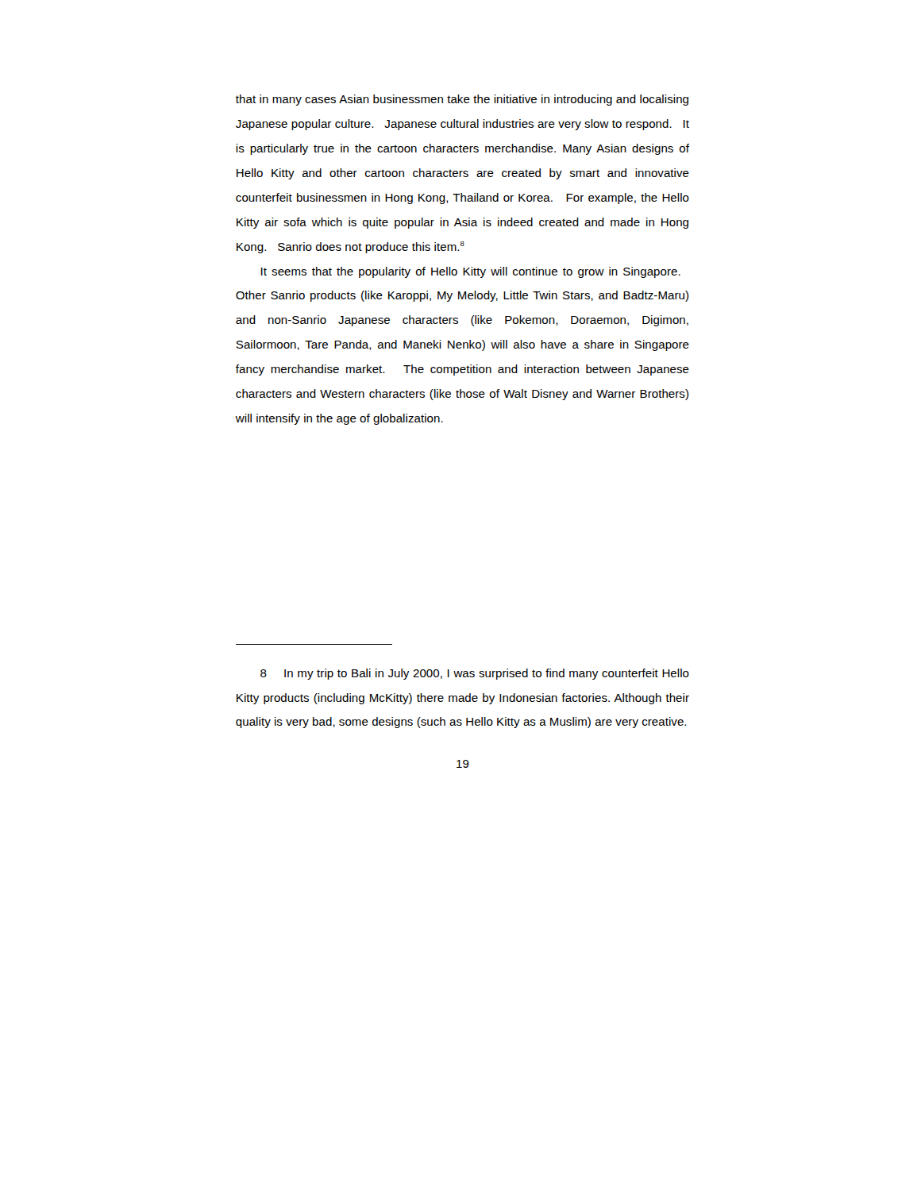that in many cases Asian businessmen take the initiative in introducing and localising Japanese popular culture. Japanese cultural industries are very slow to respond. It is particularly true in the cartoon characters merchandise. Many Asian designs of Hello Kitty and other cartoon characters are created by smart and innovative counterfeit businessmen in Hong Kong, Thailand or Korea. For example, the Hello Kitty air sofa which is quite popular in Asia is indeed created and made in Hong Kong. Sanrio does not produce this item.8
It seems that the popularity of Hello Kitty will continue to grow in Singapore. Other Sanrio products (like Karoppi, My Melody, Little Twin Stars, and Badtz-Maru) and non-Sanrio Japanese characters (like Pokemon, Doraemon, Digimon, Sailormoon, Tare Panda, and Maneki Nenko) will also have a share in Singapore fancy merchandise market. The competition and interaction between Japanese characters and Western characters (like those of Walt Disney and Warner Brothers) will intensify in the age of globalization.
8 In my trip to Bali in July 2000, I was surprised to find many counterfeit Hello Kitty products (including McKitty) there made by Indonesian factories. Although their quality is very bad, some designs (such as Hello Kitty as a Muslim) are very creative.
19